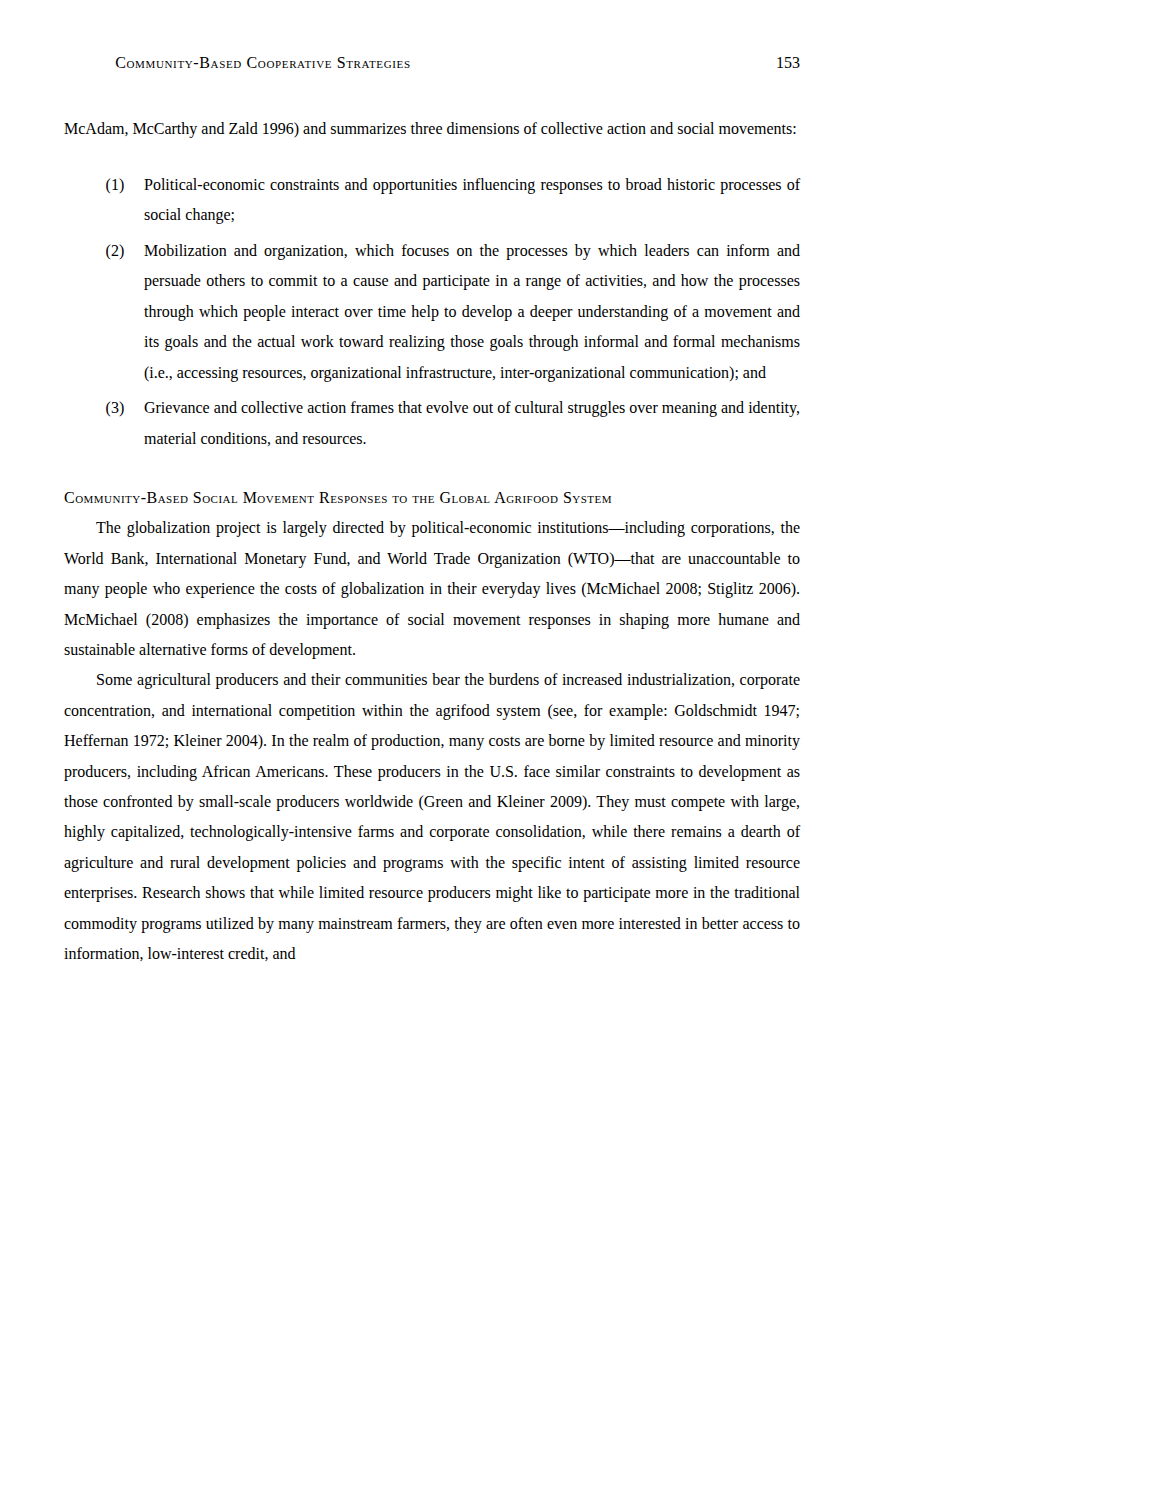Community-Based Cooperative Strategies 153
McAdam, McCarthy and Zald 1996) and summarizes three dimensions of collective action and social movements:
Political-economic constraints and opportunities influencing responses to broad historic processes of social change;
Mobilization and organization, which focuses on the processes by which leaders can inform and persuade others to commit to a cause and participate in a range of activities, and how the processes through which people interact over time help to develop a deeper understanding of a movement and its goals and the actual work toward realizing those goals through informal and formal mechanisms (i.e., accessing resources, organizational infrastructure, inter-organizational communication); and
Grievance and collective action frames that evolve out of cultural struggles over meaning and identity, material conditions, and resources.
Community-Based Social Movement Responses to the Global Agrifood System
The globalization project is largely directed by political-economic institutions—including corporations, the World Bank, International Monetary Fund, and World Trade Organization (WTO)—that are unaccountable to many people who experience the costs of globalization in their everyday lives (McMichael 2008; Stiglitz 2006). McMichael (2008) emphasizes the importance of social movement responses in shaping more humane and sustainable alternative forms of development.
Some agricultural producers and their communities bear the burdens of increased industrialization, corporate concentration, and international competition within the agrifood system (see, for example: Goldschmidt 1947; Heffernan 1972; Kleiner 2004). In the realm of production, many costs are borne by limited resource and minority producers, including African Americans. These producers in the U.S. face similar constraints to development as those confronted by small-scale producers worldwide (Green and Kleiner 2009). They must compete with large, highly capitalized, technologically-intensive farms and corporate consolidation, while there remains a dearth of agriculture and rural development policies and programs with the specific intent of assisting limited resource enterprises. Research shows that while limited resource producers might like to participate more in the traditional commodity programs utilized by many mainstream farmers, they are often even more interested in better access to information, low-interest credit, and